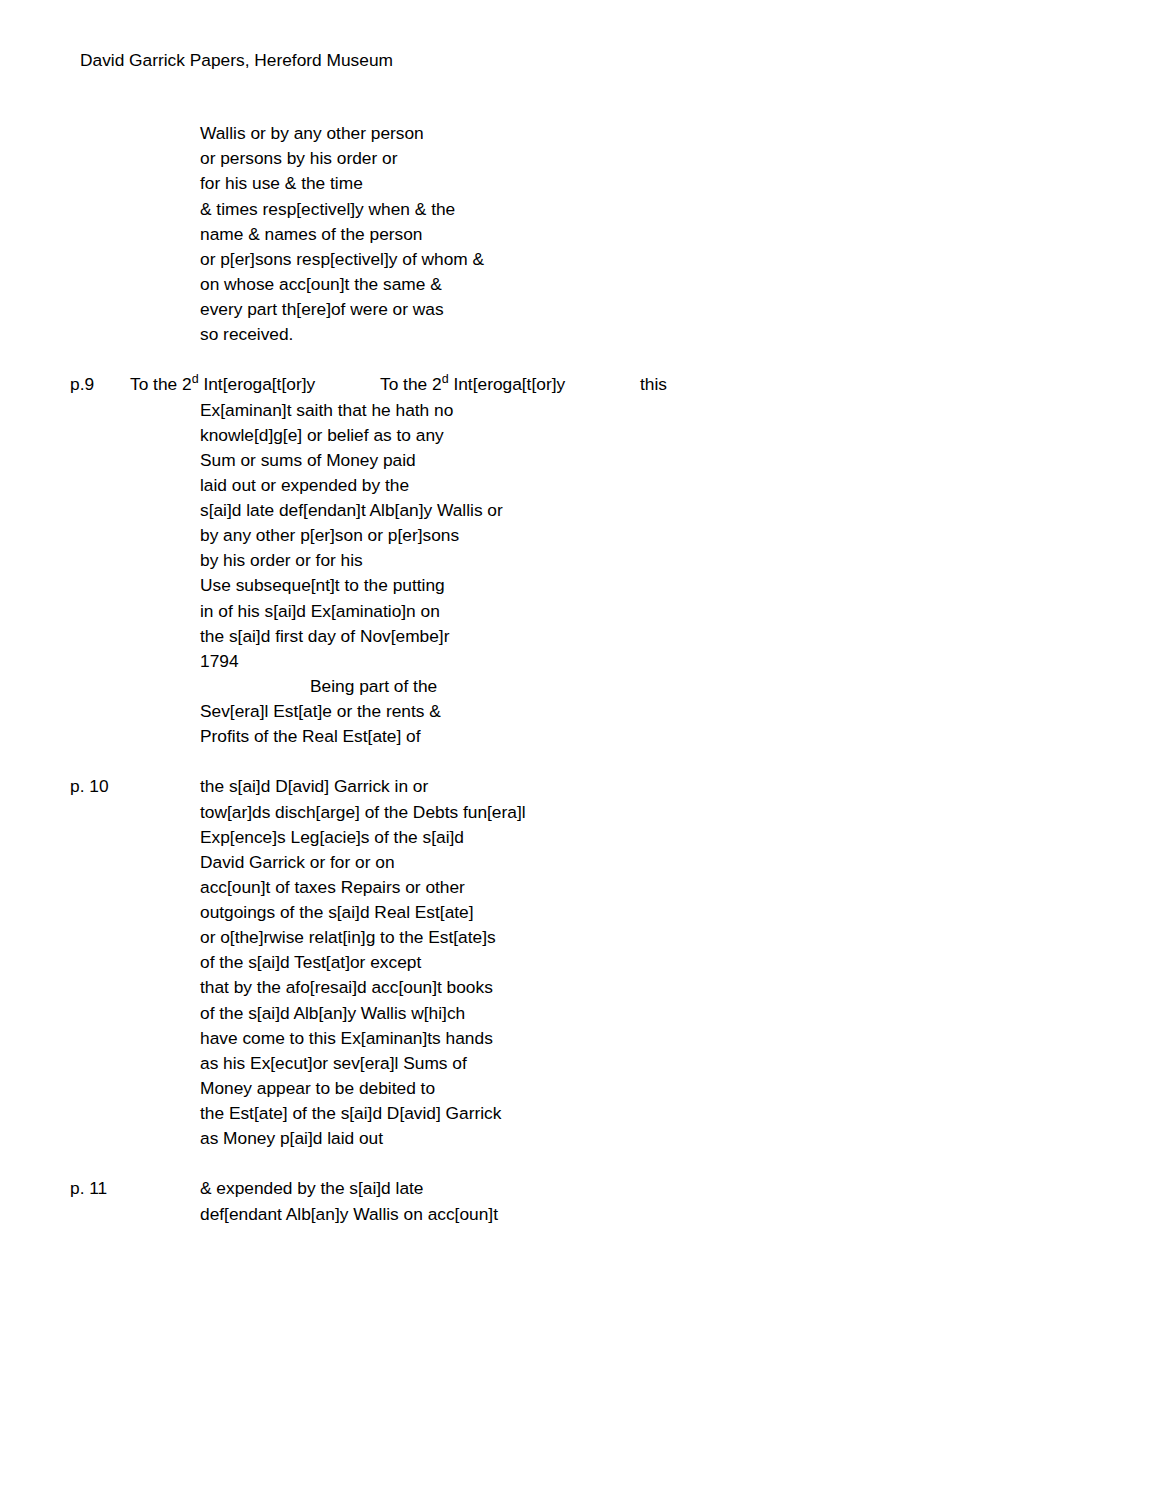David Garrick Papers, Hereford Museum
Wallis or by any other person or persons by his order or for his use & the time & times resp[ectivel]y when & the name & names of the person or p[er]sons resp[ectivel]y of whom & on whose acc[oun]t the same & every part th[ere]of were or was so received.
p.9
To the 2d Int[eroga[t[or]y To the 2d Int[eroga[t[or]y this
Ex[aminan]t saith that he hath no knowle[d]g[e] or belief as to any Sum or sums of Money paid laid out or expended by the s[ai]d late def[endan]t Alb[an]y Wallis or by any other p[er]son or p[er]sons by his order or for his Use subseque[nt]t to the putting in of his s[ai]d Ex[aminatio]n on the s[ai]d first day of Nov[embe]r 1794 Being part of the Sev[era]l Est[at]e or the rents & Profits of the Real Est[ate] of
p. 10
the s[ai]d D[avid] Garrick in or tow[ar]ds disch[arge] of the Debts fun[era]l Exp[ence]s Leg[acie]s of the s[ai]d David Garrick or for or on acc[oun]t of taxes Repairs or other outgoings of the s[ai]d Real Est[ate] or o[the]rwise relat[in]g to the Est[ate]s of the s[ai]d Test[at]or except that by the afo[resai]d acc[oun]t books of the s[ai]d Alb[an]y Wallis w[hi]ch have come to this Ex[aminan]ts hands as his Ex[ecut]or sev[era]l Sums of Money appear to be debited to the Est[ate] of the s[ai]d D[avid] Garrick as Money p[ai]d laid out
p. 11
& expended by the s[ai]d late def[endant Alb[an]y Wallis on acc[oun]t